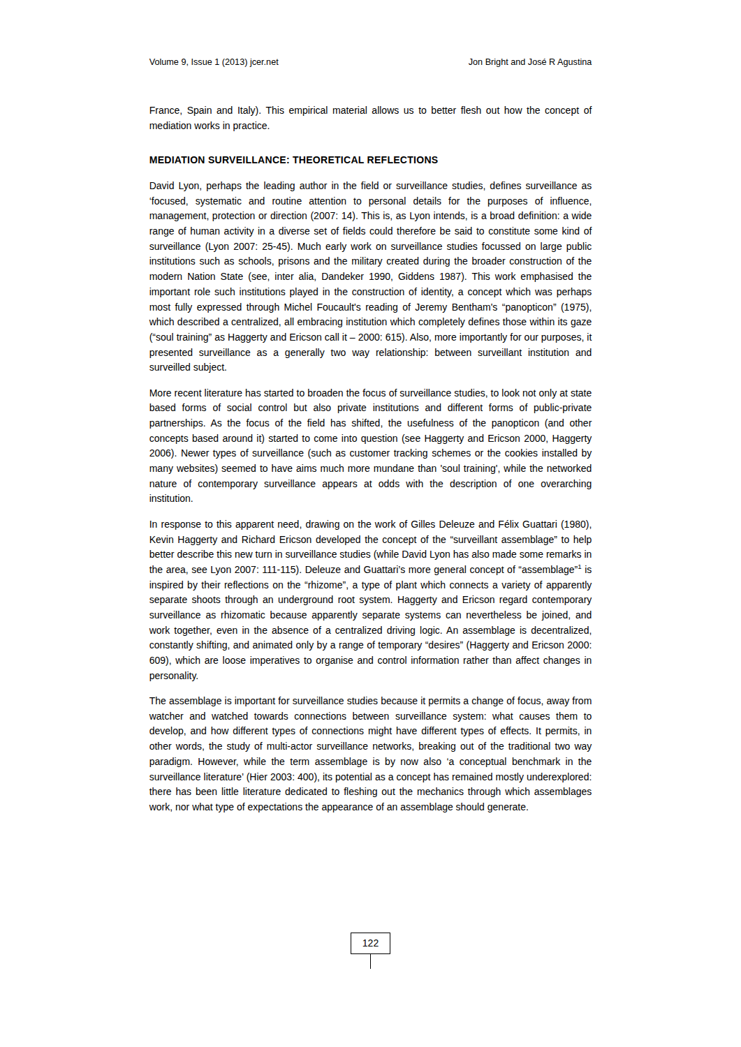Volume 9, Issue 1 (2013) jcer.net Jon Bright and José R Agustina
France, Spain and Italy). This empirical material allows us to better flesh out how the concept of mediation works in practice.
MEDIATION SURVEILLANCE: THEORETICAL REFLECTIONS
David Lyon, perhaps the leading author in the field or surveillance studies, defines surveillance as ‘focused, systematic and routine attention to personal details for the purposes of influence, management, protection or direction (2007: 14). This is, as Lyon intends, is a broad definition: a wide range of human activity in a diverse set of fields could therefore be said to constitute some kind of surveillance (Lyon 2007: 25-45). Much early work on surveillance studies focussed on large public institutions such as schools, prisons and the military created during the broader construction of the modern Nation State (see, inter alia, Dandeker 1990, Giddens 1987). This work emphasised the important role such institutions played in the construction of identity, a concept which was perhaps most fully expressed through Michel Foucault's reading of Jeremy Bentham's “panopticon” (1975), which described a centralized, all embracing institution which completely defines those within its gaze (“soul training” as Haggerty and Ericson call it – 2000: 615). Also, more importantly for our purposes, it presented surveillance as a generally two way relationship: between surveillant institution and surveilled subject.
More recent literature has started to broaden the focus of surveillance studies, to look not only at state based forms of social control but also private institutions and different forms of public-private partnerships. As the focus of the field has shifted, the usefulness of the panopticon (and other concepts based around it) started to come into question (see Haggerty and Ericson 2000, Haggerty 2006). Newer types of surveillance (such as customer tracking schemes or the cookies installed by many websites) seemed to have aims much more mundane than 'soul training', while the networked nature of contemporary surveillance appears at odds with the description of one overarching institution.
In response to this apparent need, drawing on the work of Gilles Deleuze and Félix Guattari (1980), Kevin Haggerty and Richard Ericson developed the concept of the “surveillant assemblage” to help better describe this new turn in surveillance studies (while David Lyon has also made some remarks in the area, see Lyon 2007: 111-115). Deleuze and Guattari’s more general concept of “assemblage”1 is inspired by their reflections on the “rhizome”, a type of plant which connects a variety of apparently separate shoots through an underground root system. Haggerty and Ericson regard contemporary surveillance as rhizomatic because apparently separate systems can nevertheless be joined, and work together, even in the absence of a centralized driving logic. An assemblage is decentralized, constantly shifting, and animated only by a range of temporary “desires” (Haggerty and Ericson 2000: 609), which are loose imperatives to organise and control information rather than affect changes in personality.
The assemblage is important for surveillance studies because it permits a change of focus, away from watcher and watched towards connections between surveillance system: what causes them to develop, and how different types of connections might have different types of effects. It permits, in other words, the study of multi-actor surveillance networks, breaking out of the traditional two way paradigm. However, while the term assemblage is by now also ‘a conceptual benchmark in the surveillance literature’ (Hier 2003: 400), its potential as a concept has remained mostly underexplored: there has been little literature dedicated to fleshing out the mechanics through which assemblages work, nor what type of expectations the appearance of an assemblage should generate.
122